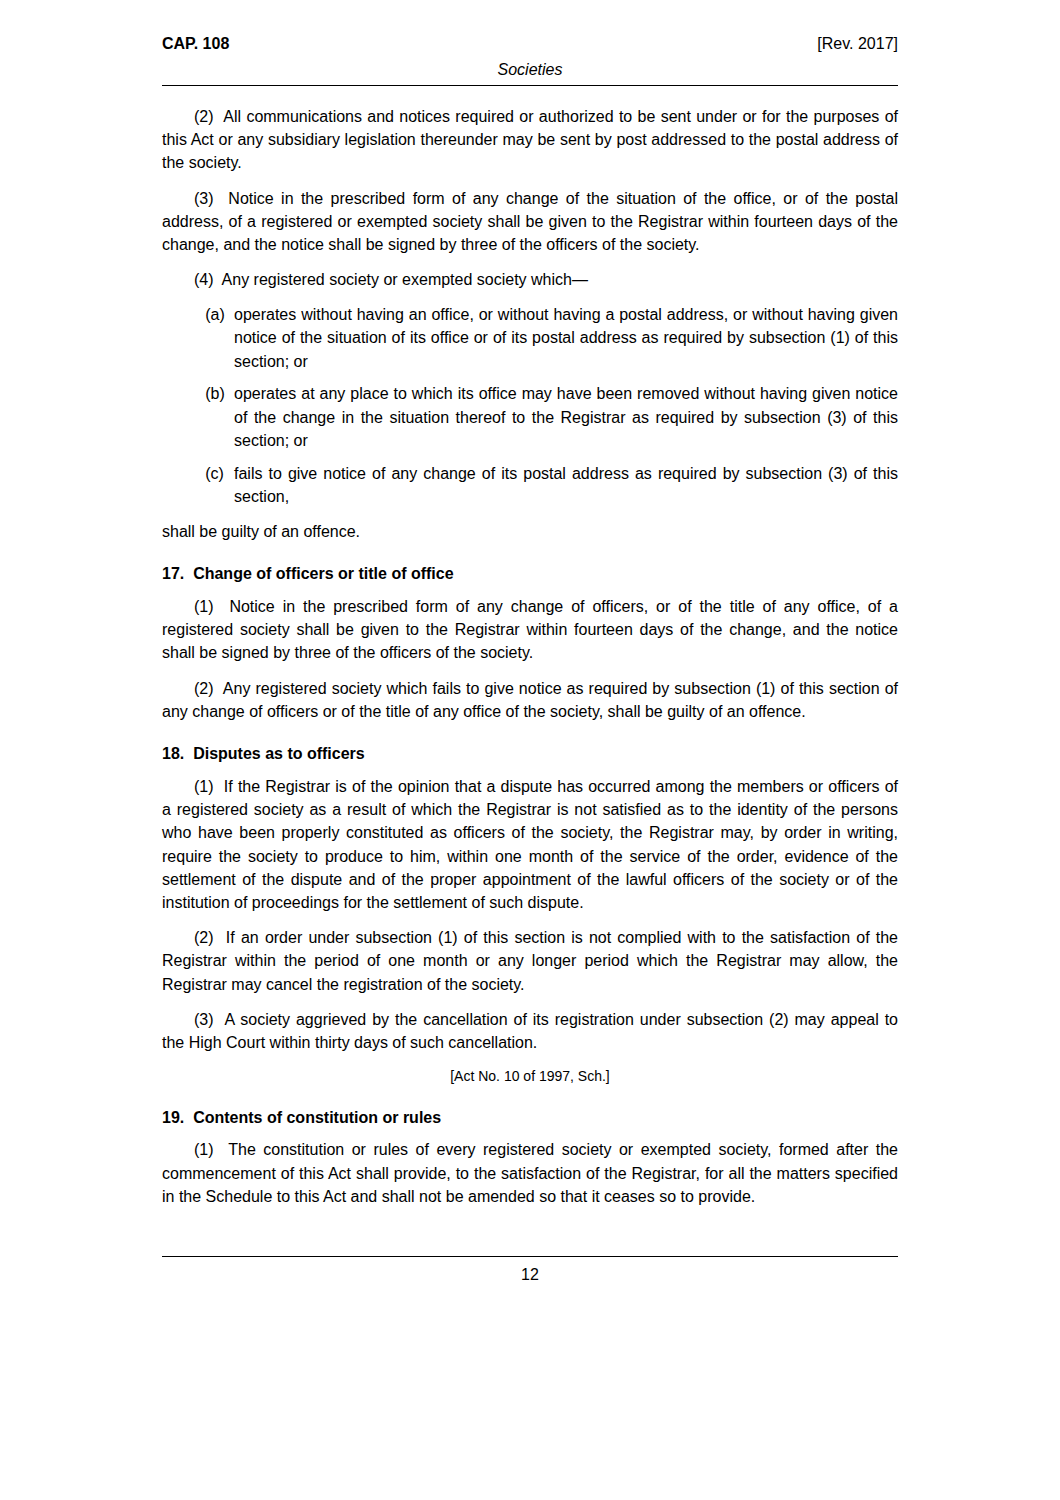CAP. 108 [Rev. 2017]
Societies
(2) All communications and notices required or authorized to be sent under or for the purposes of this Act or any subsidiary legislation thereunder may be sent by post addressed to the postal address of the society.
(3) Notice in the prescribed form of any change of the situation of the office, or of the postal address, of a registered or exempted society shall be given to the Registrar within fourteen days of the change, and the notice shall be signed by three of the officers of the society.
(4) Any registered society or exempted society which—
(a) operates without having an office, or without having a postal address, or without having given notice of the situation of its office or of its postal address as required by subsection (1) of this section; or
(b) operates at any place to which its office may have been removed without having given notice of the change in the situation thereof to the Registrar as required by subsection (3) of this section; or
(c) fails to give notice of any change of its postal address as required by subsection (3) of this section,
shall be guilty of an offence.
17. Change of officers or title of office
(1) Notice in the prescribed form of any change of officers, or of the title of any office, of a registered society shall be given to the Registrar within fourteen days of the change, and the notice shall be signed by three of the officers of the society.
(2) Any registered society which fails to give notice as required by subsection (1) of this section of any change of officers or of the title of any office of the society, shall be guilty of an offence.
18. Disputes as to officers
(1) If the Registrar is of the opinion that a dispute has occurred among the members or officers of a registered society as a result of which the Registrar is not satisfied as to the identity of the persons who have been properly constituted as officers of the society, the Registrar may, by order in writing, require the society to produce to him, within one month of the service of the order, evidence of the settlement of the dispute and of the proper appointment of the lawful officers of the society or of the institution of proceedings for the settlement of such dispute.
(2) If an order under subsection (1) of this section is not complied with to the satisfaction of the Registrar within the period of one month or any longer period which the Registrar may allow, the Registrar may cancel the registration of the society.
(3) A society aggrieved by the cancellation of its registration under subsection (2) may appeal to the High Court within thirty days of such cancellation.
[Act No. 10 of 1997, Sch.]
19. Contents of constitution or rules
(1) The constitution or rules of every registered society or exempted society, formed after the commencement of this Act shall provide, to the satisfaction of the Registrar, for all the matters specified in the Schedule to this Act and shall not be amended so that it ceases so to provide.
12